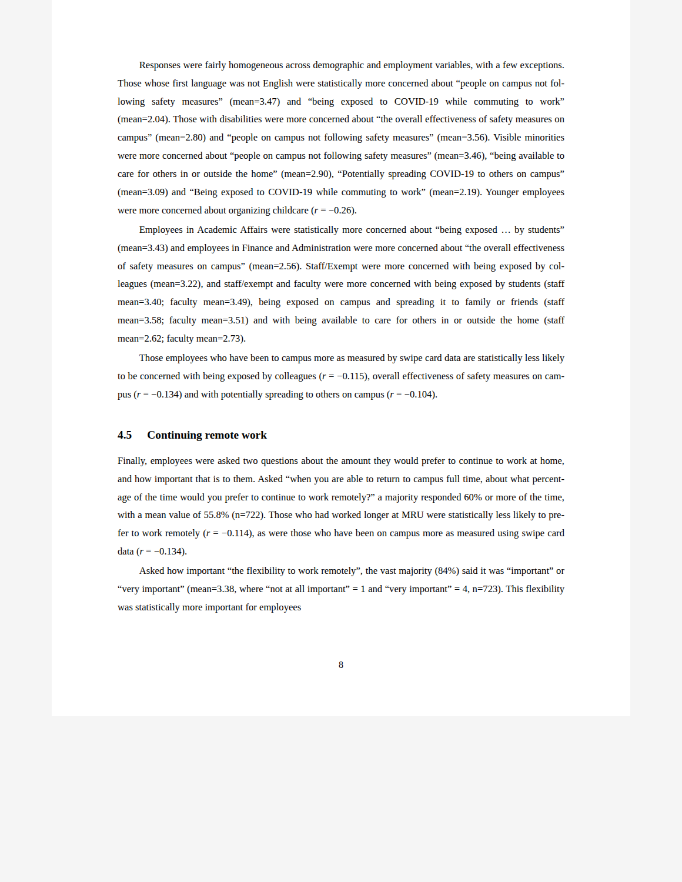Responses were fairly homogeneous across demographic and employment variables, with a few exceptions. Those whose first language was not English were statistically more concerned about “people on campus not following safety measures” (mean=3.47) and “being exposed to COVID-19 while commuting to work” (mean=2.04). Those with disabilities were more concerned about “the overall effectiveness of safety measures on campus” (mean=2.80) and “people on campus not following safety measures” (mean=3.56). Visible minorities were more concerned about “people on campus not following safety measures” (mean=3.46), “being available to care for others in or outside the home” (mean=2.90), “Potentially spreading COVID-19 to others on campus” (mean=3.09) and “Being exposed to COVID-19 while commuting to work” (mean=2.19). Younger employees were more concerned about organizing childcare (r = −0.26).
Employees in Academic Affairs were statistically more concerned about “being exposed … by students” (mean=3.43) and employees in Finance and Administration were more concerned about “the overall effectiveness of safety measures on campus” (mean=2.56). Staff/Exempt were more concerned with being exposed by colleagues (mean=3.22), and staff/exempt and faculty were more concerned with being exposed by students (staff mean=3.40; faculty mean=3.49), being exposed on campus and spreading it to family or friends (staff mean=3.58; faculty mean=3.51) and with being available to care for others in or outside the home (staff mean=2.62; faculty mean=2.73).
Those employees who have been to campus more as measured by swipe card data are statistically less likely to be concerned with being exposed by colleagues (r = −0.115), overall effectiveness of safety measures on campus (r = −0.134) and with potentially spreading to others on campus (r = −0.104).
4.5 Continuing remote work
Finally, employees were asked two questions about the amount they would prefer to continue to work at home, and how important that is to them. Asked “when you are able to return to campus full time, about what percentage of the time would you prefer to continue to work remotely?” a majority responded 60% or more of the time, with a mean value of 55.8% (n=722). Those who had worked longer at MRU were statistically less likely to prefer to work remotely (r = −0.114), as were those who have been on campus more as measured using swipe card data (r = −0.134).
Asked how important “the flexibility to work remotely”, the vast majority (84%) said it was “important” or “very important” (mean=3.38, where “not at all important” = 1 and “very important” = 4, n=723). This flexibility was statistically more important for employees
8